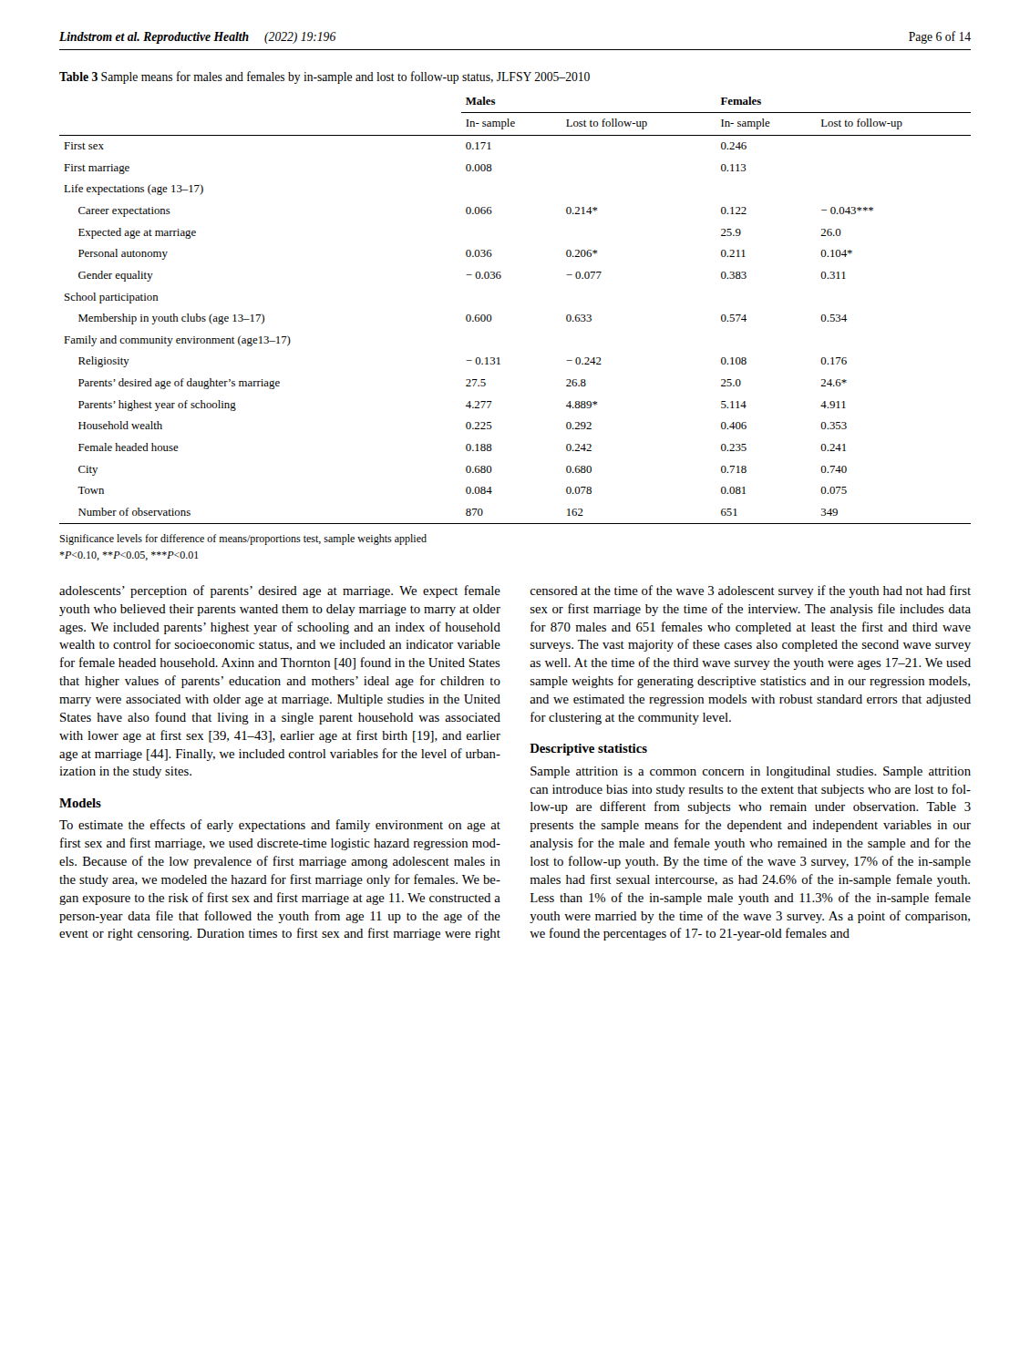Lindstrom et al. Reproductive Health (2022) 19:196
Page 6 of 14
Table 3 Sample means for males and females by in-sample and lost to follow-up status, JLFSY 2005–2010
| | Males | Females |
| --- | --- | --- |
| | In- sample | Lost to follow-up | In- sample | Lost to follow-up |
| First sex | 0.171 | | 0.246 | |
| First marriage | 0.008 | | 0.113 | |
| Life expectations (age 13–17) | | | | |
| Career expectations | 0.066 | 0.214* | 0.122 | − 0.043*** |
| Expected age at marriage | | | 25.9 | 26.0 |
| Personal autonomy | 0.036 | 0.206* | 0.211 | 0.104* |
| Gender equality | − 0.036 | − 0.077 | 0.383 | 0.311 |
| School participation | | | | |
| Membership in youth clubs (age 13–17) | 0.600 | 0.633 | 0.574 | 0.534 |
| Family and community environment (age13–17) | | | | |
| Religiosity | − 0.131 | − 0.242 | 0.108 | 0.176 |
| Parents’ desired age of daughter’s marriage | 27.5 | 26.8 | 25.0 | 24.6* |
| Parents’ highest year of schooling | 4.277 | 4.889* | 5.114 | 4.911 |
| Household wealth | 0.225 | 0.292 | 0.406 | 0.353 |
| Female headed house | 0.188 | 0.242 | 0.235 | 0.241 |
| City | 0.680 | 0.680 | 0.718 | 0.740 |
| Town | 0.084 | 0.078 | 0.081 | 0.075 |
| Number of observations | 870 | 162 | 651 | 349 |
Significance levels for difference of means/proportions test, sample weights applied
*P<0.10, **P<0.05, ***P<0.01
adolescents’ perception of parents’ desired age at marriage. We expect female youth who believed their parents wanted them to delay marriage to marry at older ages. We included parents’ highest year of schooling and an index of household wealth to control for socioeconomic status, and we included an indicator variable for female headed household. Axinn and Thornton [40] found in the United States that higher values of parents’ education and mothers’ ideal age for children to marry were associated with older age at marriage. Multiple studies in the United States have also found that living in a single parent household was associated with lower age at first sex [39, 41–43], earlier age at first birth [19], and earlier age at marriage [44]. Finally, we included control variables for the level of urbanization in the study sites.
Models
To estimate the effects of early expectations and family environment on age at first sex and first marriage, we used discrete-time logistic hazard regression models. Because of the low prevalence of first marriage among adolescent males in the study area, we modeled the hazard for first marriage only for females. We began exposure to the risk of first sex and first marriage at age 11. We constructed a person-year data file that followed the youth from age 11 up to the age of the event or right censoring. Duration times to first sex and first marriage were right censored at the time of the wave 3 adolescent survey if the youth had not had first sex or first marriage by the time of the interview. The analysis file includes data for 870 males and 651 females who completed at least the first and third wave surveys. The vast majority of these cases also completed the second wave survey as well. At the time of the third wave survey the youth were ages 17–21. We used sample weights for generating descriptive statistics and in our regression models, and we estimated the regression models with robust standard errors that adjusted for clustering at the community level.
Descriptive statistics
Sample attrition is a common concern in longitudinal studies. Sample attrition can introduce bias into study results to the extent that subjects who are lost to follow-up are different from subjects who remain under observation. Table 3 presents the sample means for the dependent and independent variables in our analysis for the male and female youth who remained in the sample and for the lost to follow-up youth. By the time of the wave 3 survey, 17% of the in-sample males had first sexual intercourse, as had 24.6% of the in-sample female youth. Less than 1% of the in-sample male youth and 11.3% of the in-sample female youth were married by the time of the wave 3 survey. As a point of comparison, we found the percentages of 17- to 21-year-old females and